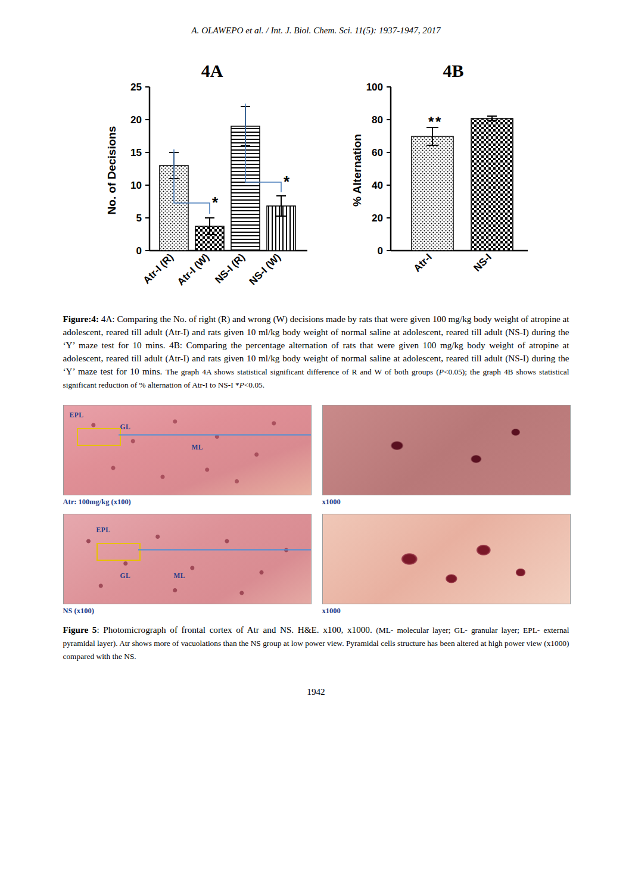A. OLAWEPO et al. / Int. J. Biol. Chem. Sci. 11(5): 1937-1947, 2017
4A 0 5 10 15 20 25 No. of Decisions * * Atr-I (R) Atr-I (W) NS-I (R) NS-I (W)
4B 0 20 40 60 80 100 % Alternation * * Atr-I NS-I
Figure:4: 4A: Comparing the No. of right (R) and wrong (W) decisions made by rats that were given 100 mg/kg body weight of atropine at adolescent, reared till adult (Atr-I) and rats given 10 ml/kg body weight of normal saline at adolescent, reared till adult (NS-I) during the ‘Y’ maze test for 10 mins. 4B: Comparing the percentage alternation of rats that were given 100 mg/kg body weight of atropine at adolescent, reared till adult (Atr-I) and rats given 10 ml/kg body weight of normal saline at adolescent, reared till adult (NS-I) during the ‘Y’ maze test for 10 mins. The graph 4A shows statistical significant difference of R and W of both groups (P<0.05); the graph 4B shows statistical significant reduction of % alternation of Atr-I to NS-I *P<0.05.
EPL GL ML
Atr: 100mg/kg (x100)
x1000
EPL GL ML
NS (x100)
x1000
Figure 5: Photomicrograph of frontal cortex of Atr and NS. H&E. x100, x1000. (ML- molecular layer; GL- granular layer; EPL- external pyramidal layer). Atr shows more of vacuolations than the NS group at low power view. Pyramidal cells structure has been altered at high power view (x1000) compared with the NS.
1942